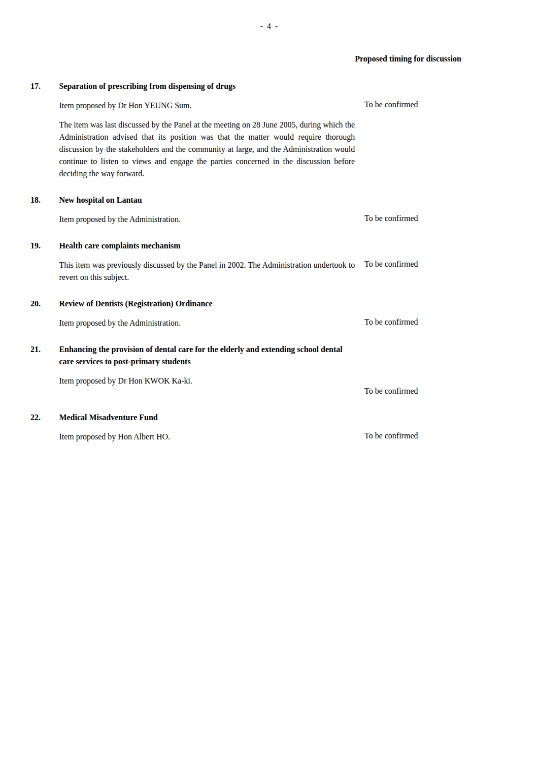- 4 -
Proposed timing for discussion
17.
Separation of prescribing from dispensing of drugs
Item proposed by Dr Hon YEUNG Sum.
The item was last discussed by the Panel at the meeting on 28 June 2005, during which the Administration advised that its position was that the matter would require thorough discussion by the stakeholders and the community at large, and the Administration would continue to listen to views and engage the parties concerned in the discussion before deciding the way forward.
To be confirmed
18.
New hospital on Lantau
Item proposed by the Administration.
To be confirmed
19.
Health care complaints mechanism
This item was previously discussed by the Panel in 2002. The Administration undertook to revert on this subject.
To be confirmed
20.
Review of Dentists (Registration) Ordinance
Item proposed by the Administration.
To be confirmed
21.
Enhancing the provision of dental care for the elderly and extending school dental care services to post-primary students
Item proposed by Dr Hon KWOK Ka-ki.
To be confirmed
22.
Medical Misadventure Fund
Item proposed by Hon Albert HO.
To be confirmed